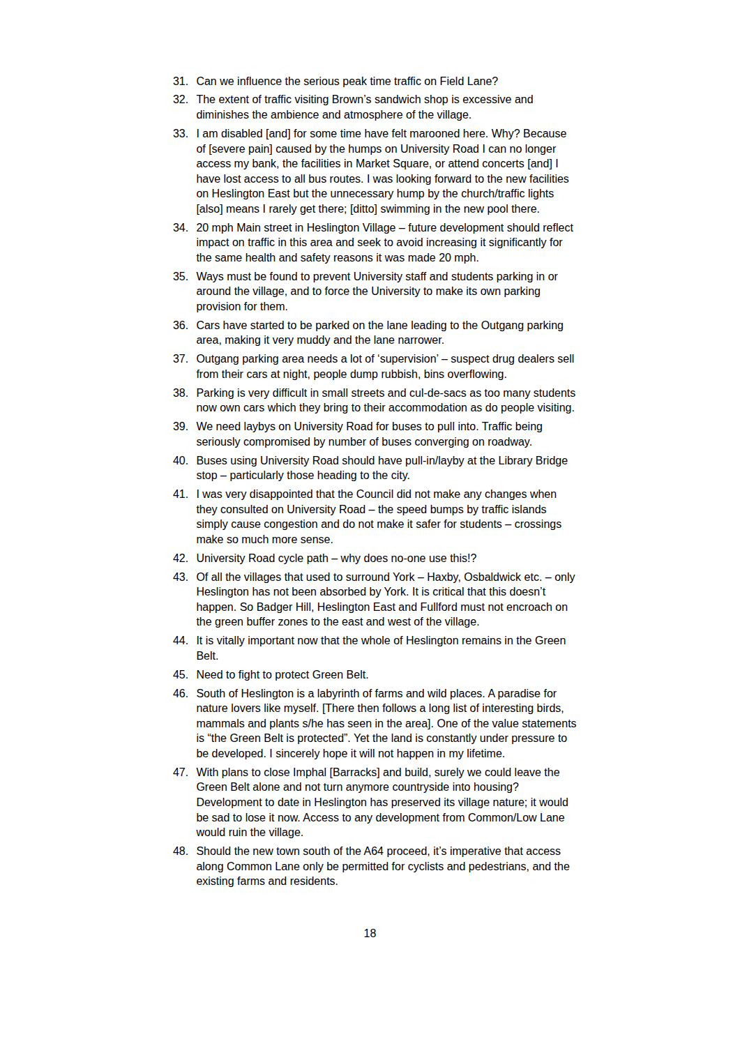Can we influence the serious peak time traffic on Field Lane?
The extent of traffic visiting Brown’s sandwich shop is excessive and diminishes the ambience and atmosphere of the village.
I am disabled [and] for some time have felt marooned here. Why? Because of [severe pain] caused by the humps on University Road I can no longer access my bank, the facilities in Market Square, or attend concerts [and] I have lost access to all bus routes. I was looking forward to the new facilities on Heslington East but the unnecessary hump by the church/traffic lights [also] means I rarely get there; [ditto] swimming in the new pool there.
20 mph Main street in Heslington Village – future development should reflect impact on traffic in this area and seek to avoid increasing it significantly for the same health and safety reasons it was made 20 mph.
Ways must be found to prevent University staff and students parking in or around the village, and to force the University to make its own parking provision for them.
Cars have started to be parked on the lane leading to the Outgang parking area, making it very muddy and the lane narrower.
Outgang parking area needs a lot of ‘supervision’ – suspect drug dealers sell from their cars at night, people dump rubbish, bins overflowing.
Parking is very difficult in small streets and cul-de-sacs as too many students now own cars which they bring to their accommodation as do people visiting.
We need laybys on University Road for buses to pull into. Traffic being seriously compromised by number of buses converging on roadway.
Buses using University Road should have pull-in/layby at the Library Bridge stop – particularly those heading to the city.
I was very disappointed that the Council did not make any changes when they consulted on University Road – the speed bumps by traffic islands simply cause congestion and do not make it safer for students – crossings make so much more sense.
University Road cycle path – why does no-one use this!?
Of all the villages that used to surround York – Haxby, Osbaldwick etc. – only Heslington has not been absorbed by York. It is critical that this doesn’t happen. So Badger Hill, Heslington East and Fullford must not encroach on the green buffer zones to the east and west of the village.
It is vitally important now that the whole of Heslington remains in the Green Belt.
Need to fight to protect Green Belt.
South of Heslington is a labyrinth of farms and wild places. A paradise for nature lovers like myself. [There then follows a long list of interesting birds, mammals and plants s/he has seen in the area]. One of the value statements is “the Green Belt is protected”. Yet the land is constantly under pressure to be developed. I sincerely hope it will not happen in my lifetime.
With plans to close Imphal [Barracks] and build, surely we could leave the Green Belt alone and not turn anymore countryside into housing? Development to date in Heslington has preserved its village nature; it would be sad to lose it now. Access to any development from Common/Low Lane would ruin the village.
Should the new town south of the A64 proceed, it’s imperative that access along Common Lane only be permitted for cyclists and pedestrians, and the existing farms and residents.
18